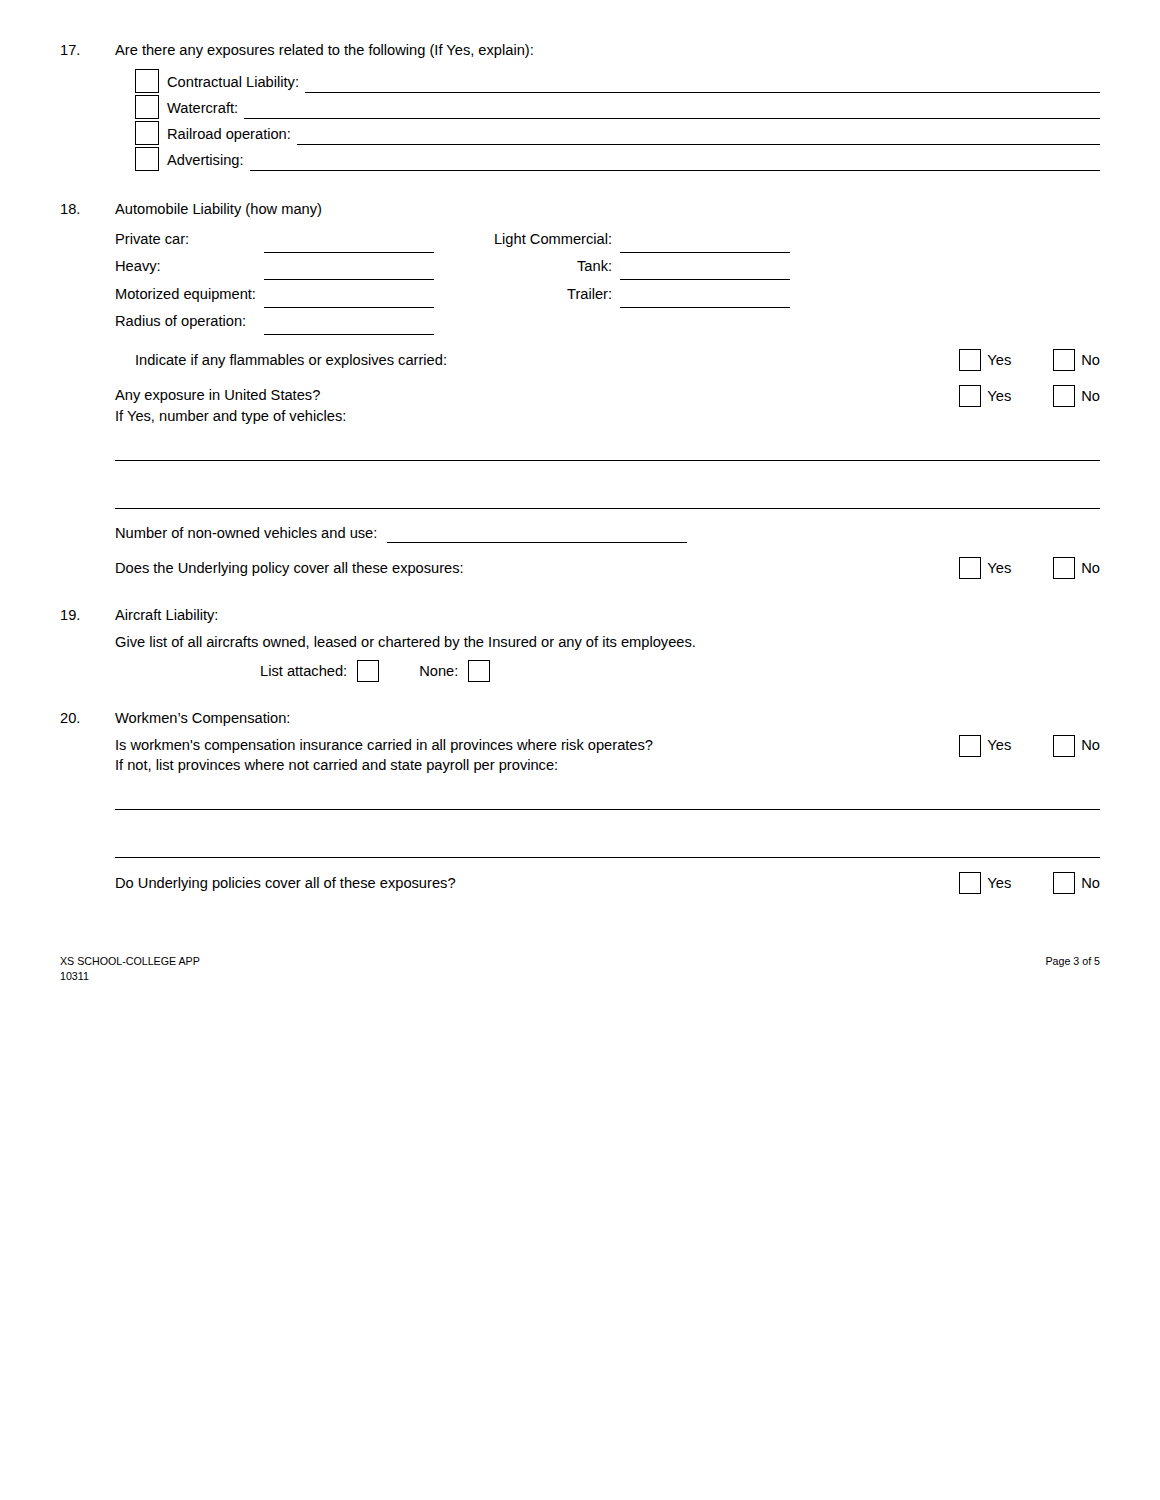17.
Are there any exposures related to the following (If Yes, explain):
Contractual Liability:
Watercraft:
Railroad operation:
Advertising:
18.
Automobile Liability (how many)
| Private car: | | | Light Commercial: | |
| Heavy: | | | Tank: | |
| Motorized equipment: | | | Trailer: | |
| Radius of operation: | | | | |
Indicate if any flammables or explosives carried:
Yes No
Any exposure in United States?
If Yes, number and type of vehicles:
Yes No
Number of non-owned vehicles and use:
Does the Underlying policy cover all these exposures:
Yes No
19.
Aircraft Liability:
Give list of all aircrafts owned, leased or chartered by the Insured or any of its employees.
List attached: None:
20.
Workmen’s Compensation:
Is workmen's compensation insurance carried in all provinces where risk operates?
If not, list provinces where not carried and state payroll per province:
Yes No
Do Underlying policies cover all of these exposures?
Yes No
XS SCHOOL-COLLEGE APP
10311
Page 3 of 5